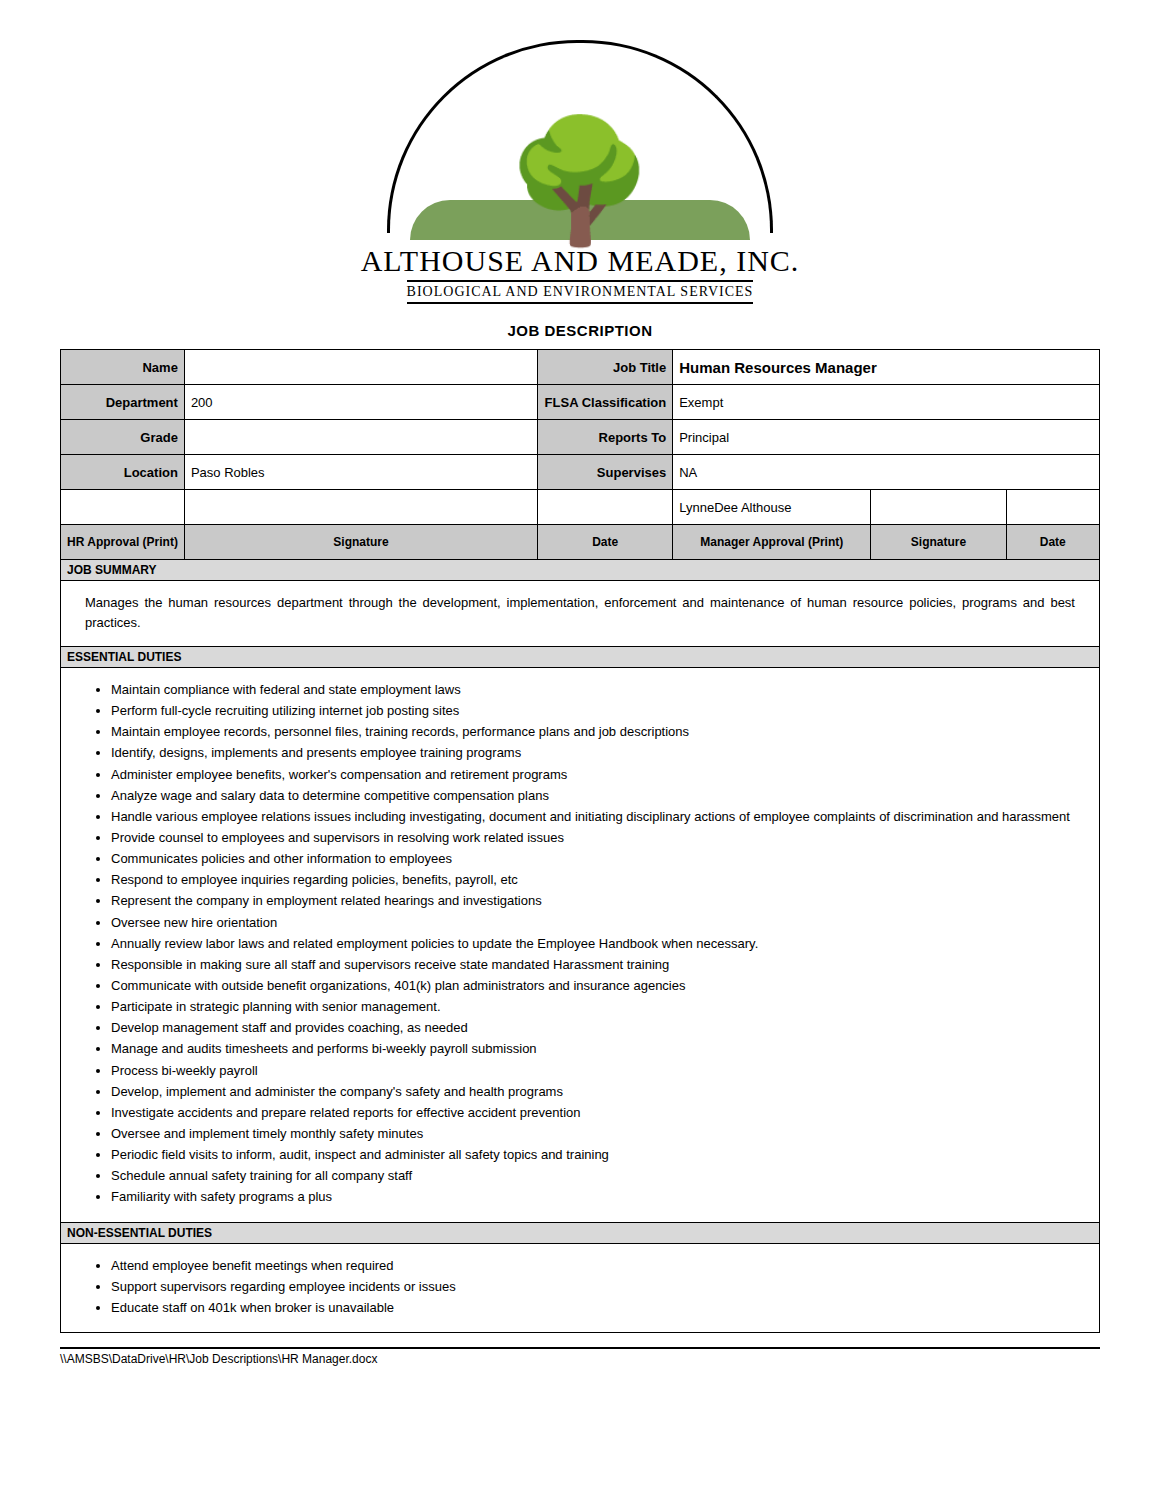🌳
ALTHOUSE AND MEADE, INC.
BIOLOGICAL AND ENVIRONMENTAL SERVICES
JOB DESCRIPTION
| Name | | Job Title | Human Resources Manager |
| Department | 200 | FLSA Classification | Exempt |
| Grade | | Reports To | Principal |
| Location | Paso Robles | Supervises | NA |
| | | | LynneDee Althouse | | |
| HR Approval (Print) | Signature | Date | Manager Approval (Print) | Signature | Date |
JOB SUMMARY
Manages the human resources department through the development, implementation, enforcement and maintenance of human resource policies, programs and best practices.
ESSENTIAL DUTIES
Maintain compliance with federal and state employment laws
Perform full-cycle recruiting utilizing internet job posting sites
Maintain employee records, personnel files, training records, performance plans and job descriptions
Identify, designs, implements and presents employee training programs
Administer employee benefits, worker's compensation and retirement programs
Analyze wage and salary data to determine competitive compensation plans
Handle various employee relations issues including investigating, document and initiating disciplinary actions of employee complaints of discrimination and harassment
Provide counsel to employees and supervisors in resolving work related issues
Communicates policies and other information to employees
Respond to employee inquiries regarding policies, benefits, payroll, etc
Represent the company in employment related hearings and investigations
Oversee new hire orientation
Annually review labor laws and related employment policies to update the Employee Handbook when necessary.
Responsible in making sure all staff and supervisors receive state mandated Harassment training
Communicate with outside benefit organizations, 401(k) plan administrators and insurance agencies
Participate in strategic planning with senior management.
Develop management staff and provides coaching, as needed
Manage and audits timesheets and performs bi-weekly payroll submission
Process bi-weekly payroll
Develop, implement and administer the company's safety and health programs
Investigate accidents and prepare related reports for effective accident prevention
Oversee and implement timely monthly safety minutes
Periodic field visits to inform, audit, inspect and administer all safety topics and training
Schedule annual safety training for all company staff
Familiarity with safety programs a plus
NON-ESSENTIAL DUTIES
Attend employee benefit meetings when required
Support supervisors regarding employee incidents or issues
Educate staff on 401k when broker is unavailable
\\AMSBS\DataDrive\HR\Job Descriptions\HR Manager.docx